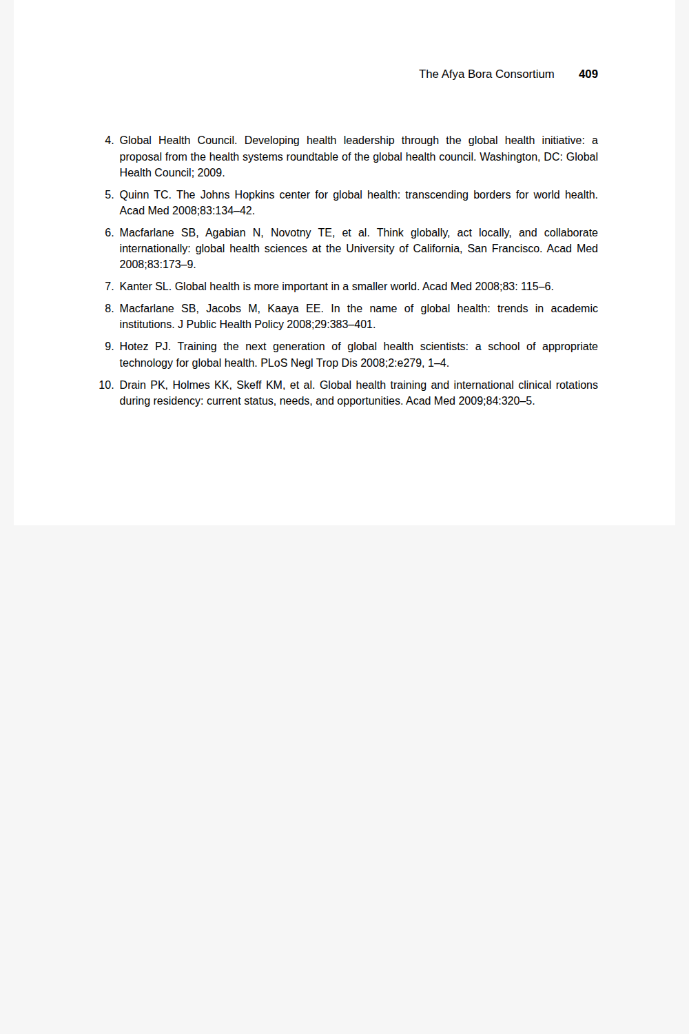The Afya Bora Consortium 409
4. Global Health Council. Developing health leadership through the global health initiative: a proposal from the health systems roundtable of the global health council. Washington, DC: Global Health Council; 2009.
5. Quinn TC. The Johns Hopkins center for global health: transcending borders for world health. Acad Med 2008;83:134–42.
6. Macfarlane SB, Agabian N, Novotny TE, et al. Think globally, act locally, and collaborate internationally: global health sciences at the University of California, San Francisco. Acad Med 2008;83:173–9.
7. Kanter SL. Global health is more important in a smaller world. Acad Med 2008;83: 115–6.
8. Macfarlane SB, Jacobs M, Kaaya EE. In the name of global health: trends in academic institutions. J Public Health Policy 2008;29:383–401.
9. Hotez PJ. Training the next generation of global health scientists: a school of appropriate technology for global health. PLoS Negl Trop Dis 2008;2:e279, 1–4.
10. Drain PK, Holmes KK, Skeff KM, et al. Global health training and international clinical rotations during residency: current status, needs, and opportunities. Acad Med 2009;84:320–5.